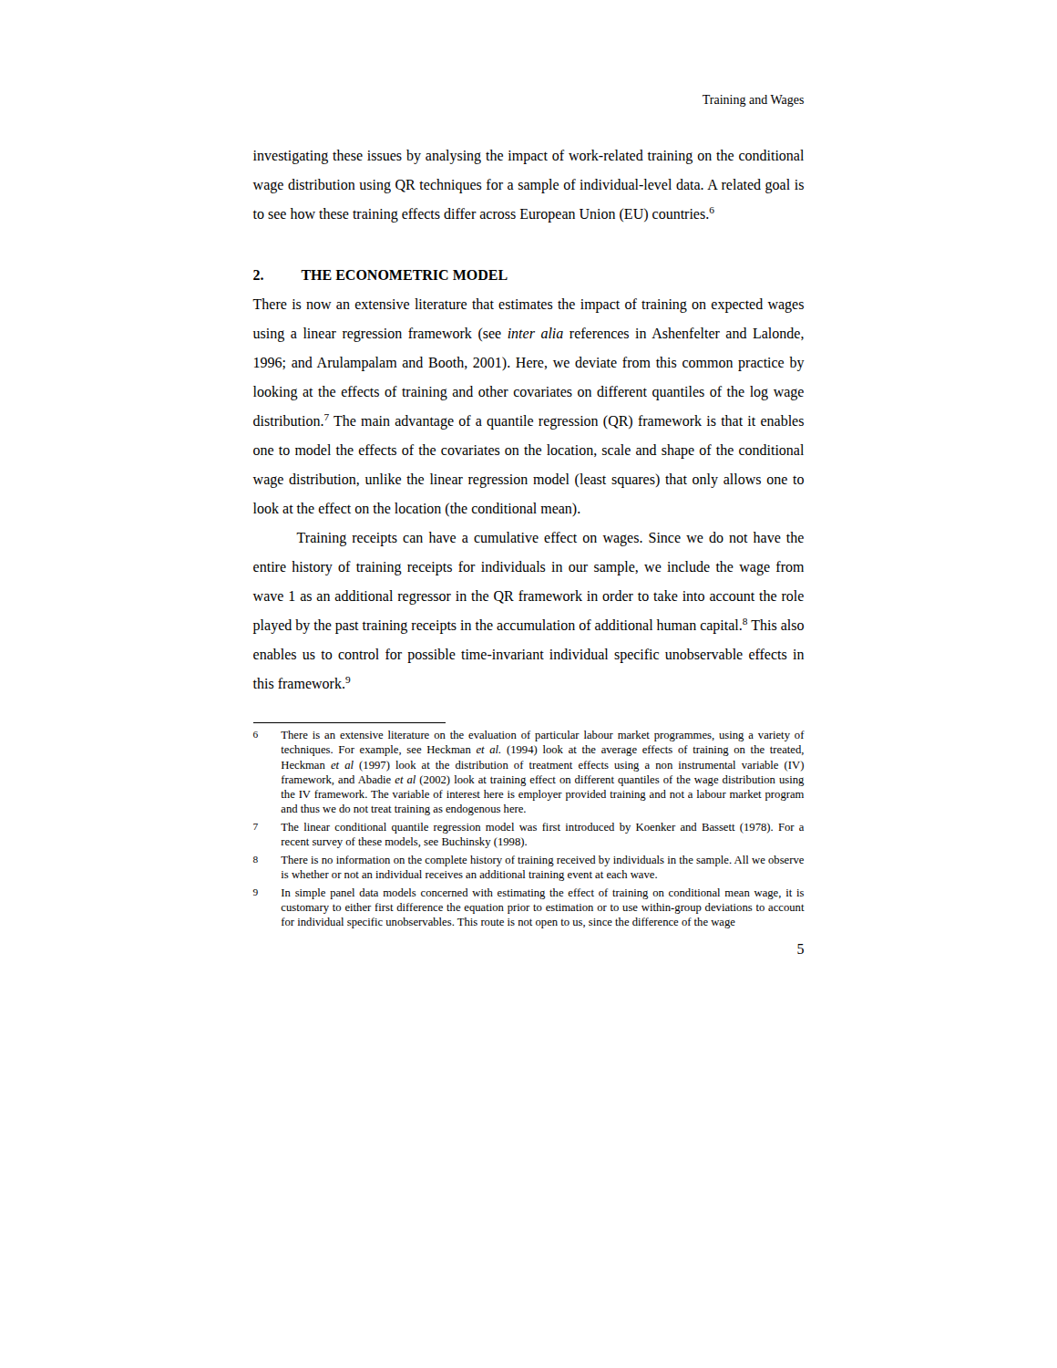Training and Wages
investigating these issues by analysing the impact of work-related training on the conditional wage distribution using QR techniques for a sample of individual-level data. A related goal is to see how these training effects differ across European Union (EU) countries.6
2. THE ECONOMETRIC MODEL
There is now an extensive literature that estimates the impact of training on expected wages using a linear regression framework (see inter alia references in Ashenfelter and Lalonde, 1996; and Arulampalam and Booth, 2001). Here, we deviate from this common practice by looking at the effects of training and other covariates on different quantiles of the log wage distribution.7 The main advantage of a quantile regression (QR) framework is that it enables one to model the effects of the covariates on the location, scale and shape of the conditional wage distribution, unlike the linear regression model (least squares) that only allows one to look at the effect on the location (the conditional mean).
Training receipts can have a cumulative effect on wages. Since we do not have the entire history of training receipts for individuals in our sample, we include the wage from wave 1 as an additional regressor in the QR framework in order to take into account the role played by the past training receipts in the accumulation of additional human capital.8 This also enables us to control for possible time-invariant individual specific unobservable effects in this framework.9
6
There is an extensive literature on the evaluation of particular labour market programmes, using a variety of techniques. For example, see Heckman et al. (1994) look at the average effects of training on the treated, Heckman et al (1997) look at the distribution of treatment effects using a non instrumental variable (IV) framework, and Abadie et al (2002) look at training effect on different quantiles of the wage distribution using the IV framework. The variable of interest here is employer provided training and not a labour market program and thus we do not treat training as endogenous here.
7
The linear conditional quantile regression model was first introduced by Koenker and Bassett (1978). For a recent survey of these models, see Buchinsky (1998).
8
There is no information on the complete history of training received by individuals in the sample. All we observe is whether or not an individual receives an additional training event at each wave.
9
In simple panel data models concerned with estimating the effect of training on conditional mean wage, it is customary to either first difference the equation prior to estimation or to use within-group deviations to account for individual specific unobservables. This route is not open to us, since the difference of the wage
5